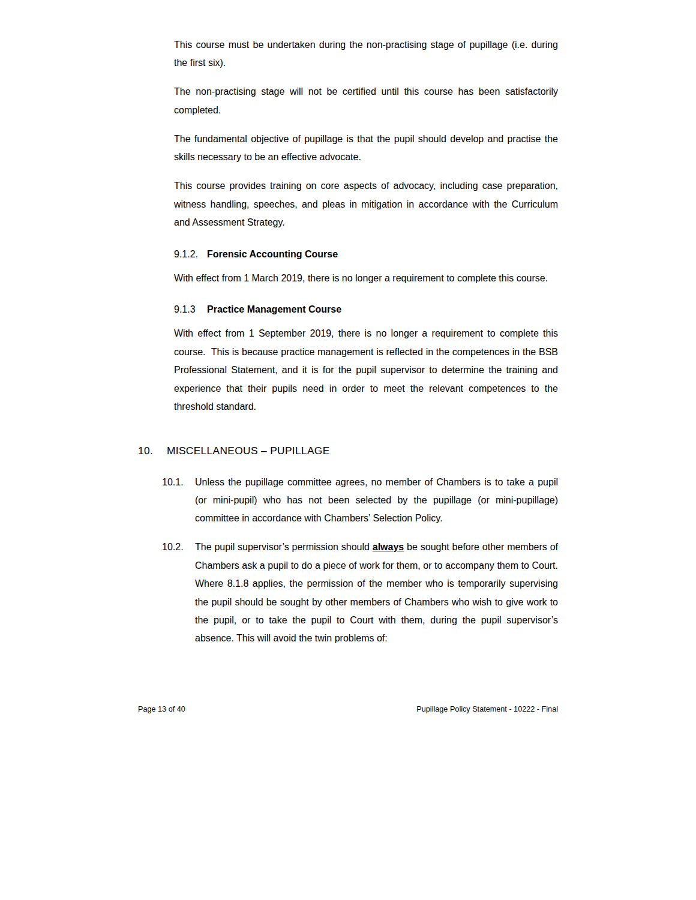This course must be undertaken during the non-practising stage of pupillage (i.e. during the first six).
The non-practising stage will not be certified until this course has been satisfactorily completed.
The fundamental objective of pupillage is that the pupil should develop and practise the skills necessary to be an effective advocate.
This course provides training on core aspects of advocacy, including case preparation, witness handling, speeches, and pleas in mitigation in accordance with the Curriculum and Assessment Strategy.
9.1.2. Forensic Accounting Course
With effect from 1 March 2019, there is no longer a requirement to complete this course.
9.1.3 Practice Management Course
With effect from 1 September 2019, there is no longer a requirement to complete this course. This is because practice management is reflected in the competences in the BSB Professional Statement, and it is for the pupil supervisor to determine the training and experience that their pupils need in order to meet the relevant competences to the threshold standard.
10. MISCELLANEOUS – PUPILLAGE
10.1.
Unless the pupillage committee agrees, no member of Chambers is to take a pupil (or mini-pupil) who has not been selected by the pupillage (or mini-pupillage) committee in accordance with Chambers’ Selection Policy.
10.2.
The pupil supervisor’s permission should always be sought before other members of Chambers ask a pupil to do a piece of work for them, or to accompany them to Court. Where 8.1.8 applies, the permission of the member who is temporarily supervising the pupil should be sought by other members of Chambers who wish to give work to the pupil, or to take the pupil to Court with them, during the pupil supervisor’s absence. This will avoid the twin problems of:
Page 13 of 40
Pupillage Policy Statement - 10222 - Final